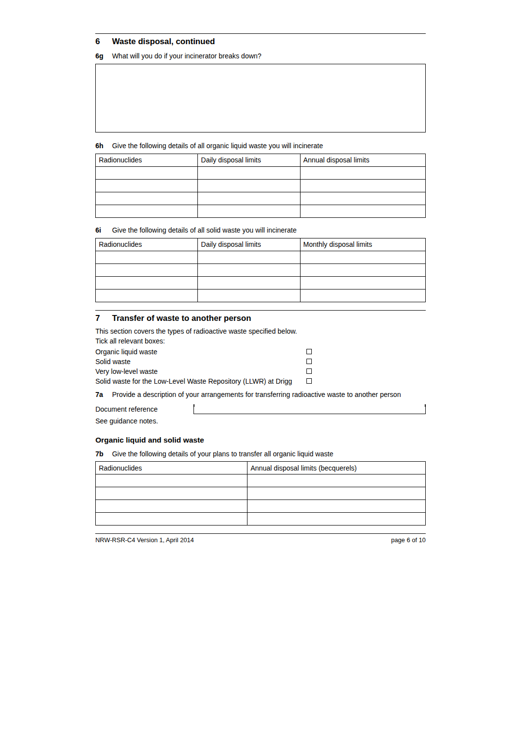6 Waste disposal, continued
6g What will you do if your incinerator breaks down?
6h Give the following details of all organic liquid waste you will incinerate
| Radionuclides | Daily disposal limits | Annual disposal limits |
| --- | --- | --- |
6i Give the following details of all solid waste you will incinerate
| Radionuclides | Daily disposal limits | Monthly disposal limits |
| --- | --- | --- |
7 Transfer of waste to another person
This section covers the types of radioactive waste specified below.
Tick all relevant boxes:
Organic liquid waste
Solid waste
Very low-level waste
Solid waste for the Low-Level Waste Repository (LLWR) at Drigg
7a Provide a description of your arrangements for transferring radioactive waste to another person
Document reference
See guidance notes.
Organic liquid and solid waste
7b Give the following details of your plans to transfer all organic liquid waste
| Radionuclides | Annual disposal limits (becquerels) |
| --- | --- |
NRW-RSR-C4 Version 1, April 2014 page 6 of 10